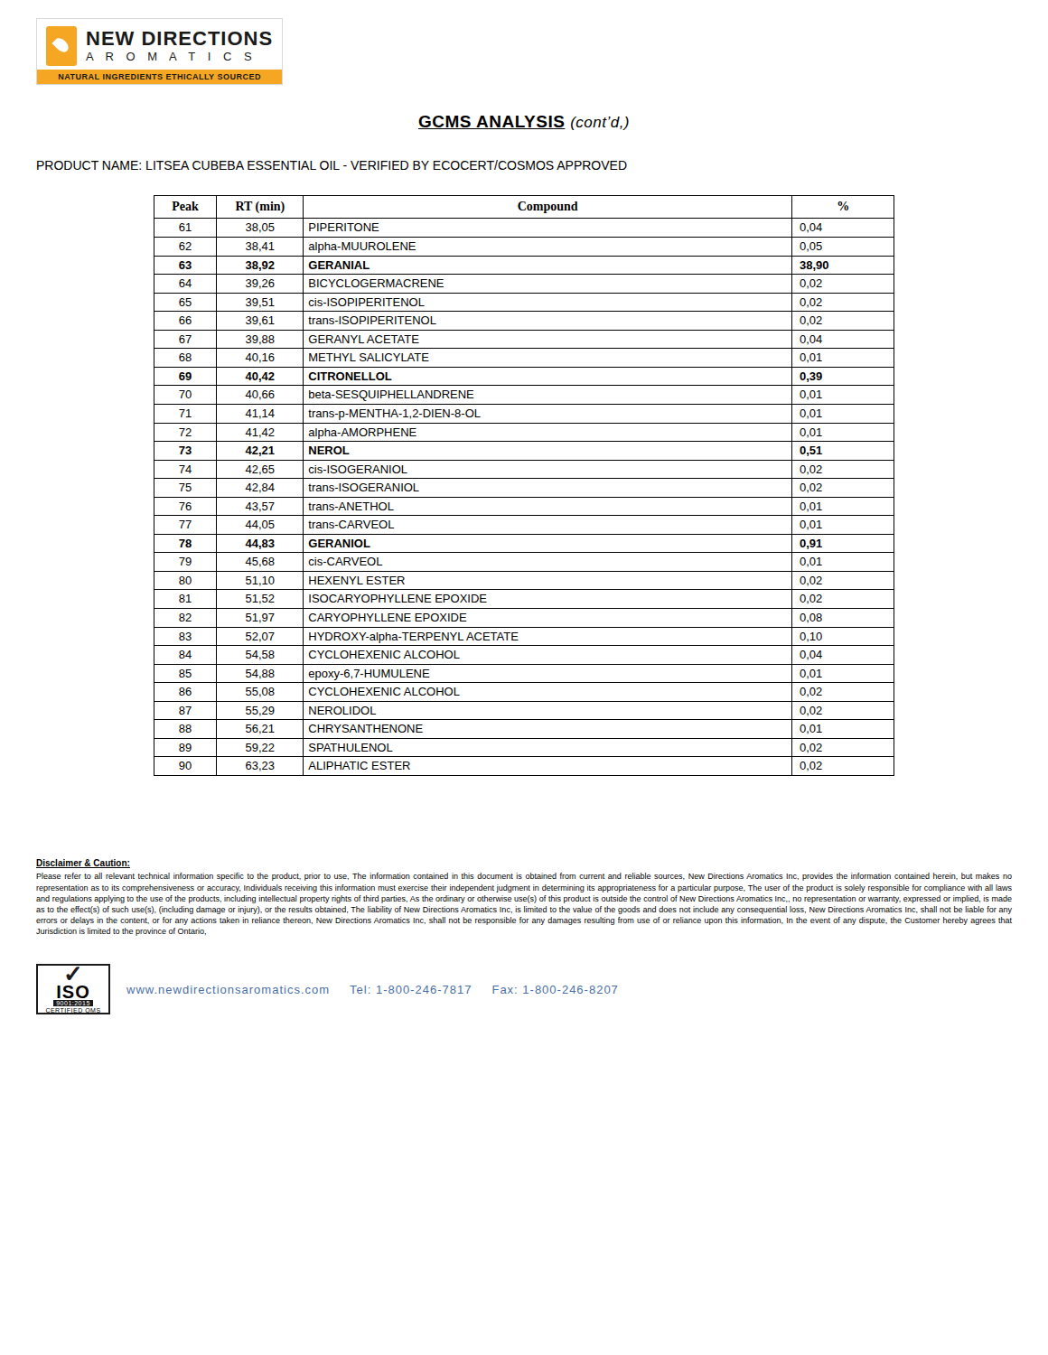NEW DIRECTIONS
A R O M A T I C S
NATURAL INGREDIENTS ETHICALLY SOURCED
GCMS ANALYSIS (cont’d,)
PRODUCT NAME: LITSEA CUBEBA ESSENTIAL OIL - VERIFIED BY ECOCERT/COSMOS APPROVED
| Peak | RT (min) | Compound | % |
| --- | --- | --- | --- |
| 61 | 38,05 | PIPERITONE | 0,04 |
| 62 | 38,41 | alpha-MUUROLENE | 0,05 |
| 63 | 38,92 | GERANIAL | 38,90 |
| 64 | 39,26 | BICYCLOGERMACRENE | 0,02 |
| 65 | 39,51 | cis-ISOPIPERITENOL | 0,02 |
| 66 | 39,61 | trans-ISOPIPERITENOL | 0,02 |
| 67 | 39,88 | GERANYL ACETATE | 0,04 |
| 68 | 40,16 | METHYL SALICYLATE | 0,01 |
| 69 | 40,42 | CITRONELLOL | 0,39 |
| 70 | 40,66 | beta-SESQUIPHELLANDRENE | 0,01 |
| 71 | 41,14 | trans-p-MENTHA-1,2-DIEN-8-OL | 0,01 |
| 72 | 41,42 | alpha-AMORPHENE | 0,01 |
| 73 | 42,21 | NEROL | 0,51 |
| 74 | 42,65 | cis-ISOGERANIOL | 0,02 |
| 75 | 42,84 | trans-ISOGERANIOL | 0,02 |
| 76 | 43,57 | trans-ANETHOL | 0,01 |
| 77 | 44,05 | trans-CARVEOL | 0,01 |
| 78 | 44,83 | GERANIOL | 0,91 |
| 79 | 45,68 | cis-CARVEOL | 0,01 |
| 80 | 51,10 | HEXENYL ESTER | 0,02 |
| 81 | 51,52 | ISOCARYOPHYLLENE EPOXIDE | 0,02 |
| 82 | 51,97 | CARYOPHYLLENE EPOXIDE | 0,08 |
| 83 | 52,07 | HYDROXY-alpha-TERPENYL ACETATE | 0,10 |
| 84 | 54,58 | CYCLOHEXENIC ALCOHOL | 0,04 |
| 85 | 54,88 | epoxy-6,7-HUMULENE | 0,01 |
| 86 | 55,08 | CYCLOHEXENIC ALCOHOL | 0,02 |
| 87 | 55,29 | NEROLIDOL | 0,02 |
| 88 | 56,21 | CHRYSANTHENONE | 0,01 |
| 89 | 59,22 | SPATHULENOL | 0,02 |
| 90 | 63,23 | ALIPHATIC ESTER | 0,02 |
Disclaimer & Caution:
Please refer to all relevant technical information specific to the product, prior to use, The information contained in this document is obtained from current and reliable sources, New Directions Aromatics Inc, provides the information contained herein, but makes no representation as to its comprehensiveness or accuracy, Individuals receiving this information must exercise their independent judgment in determining its appropriateness for a particular purpose, The user of the product is solely responsible for compliance with all laws and regulations applying to the use of the products, including intellectual property rights of third parties, As the ordinary or otherwise use(s) of this product is outside the control of New Directions Aromatics Inc,, no representation or warranty, expressed or implied, is made as to the effect(s) of such use(s), (including damage or injury), or the results obtained, The liability of New Directions Aromatics Inc, is limited to the value of the goods and does not include any consequential loss, New Directions Aromatics Inc, shall not be liable for any errors or delays in the content, or for any actions taken in reliance thereon, New Directions Aromatics Inc, shall not be responsible for any damages resulting from use of or reliance upon this information, In the event of any dispute, the Customer hereby agrees that Jurisdiction is limited to the province of Ontario,
✓
ISO
9001:2015
CERTIFIED QMS
www.newdirectionsaromatics.com Tel: 1-800-246-7817 Fax: 1-800-246-8207